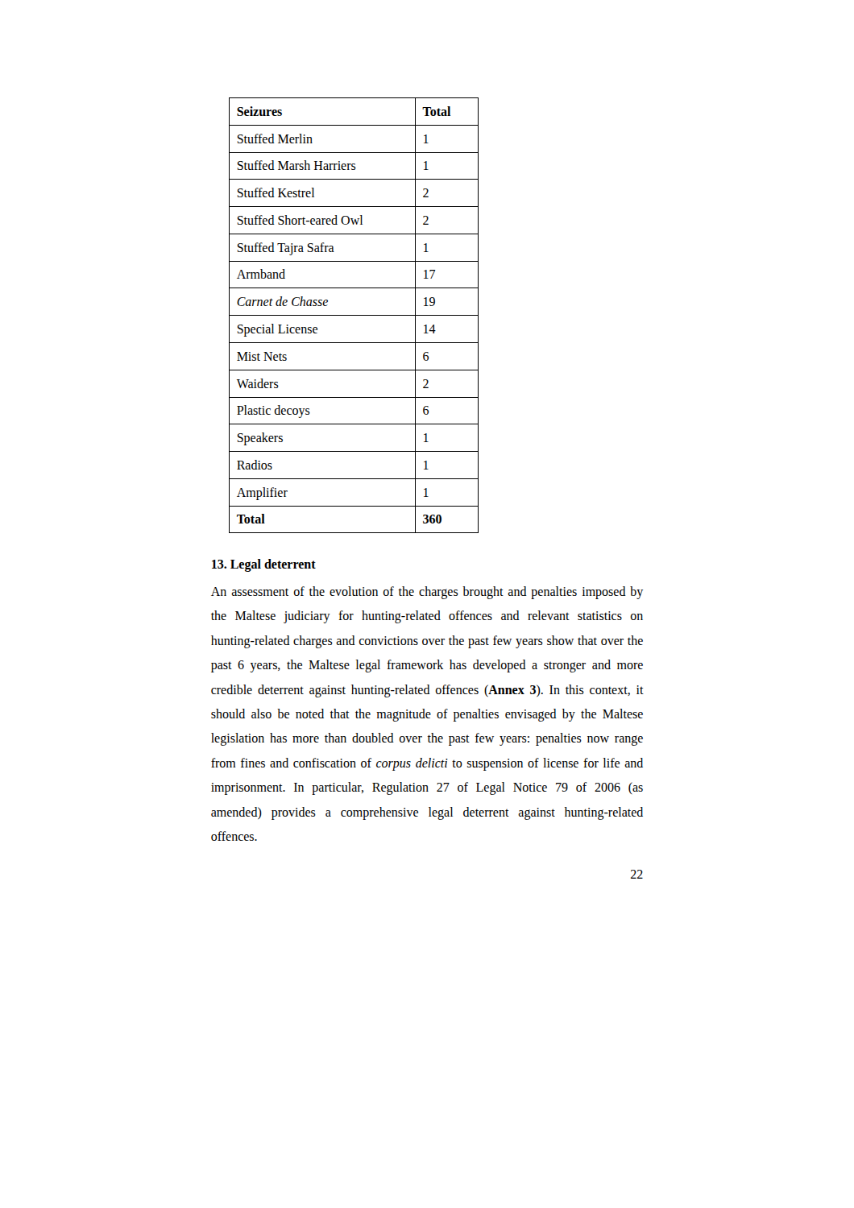| Seizures | Total |
| --- | --- |
| Stuffed Merlin | 1 |
| Stuffed Marsh Harriers | 1 |
| Stuffed Kestrel | 2 |
| Stuffed Short-eared Owl | 2 |
| Stuffed Tajra Safra | 1 |
| Armband | 17 |
| Carnet de Chasse | 19 |
| Special License | 14 |
| Mist Nets | 6 |
| Waiders | 2 |
| Plastic decoys | 6 |
| Speakers | 1 |
| Radios | 1 |
| Amplifier | 1 |
| Total | 360 |
13. Legal deterrent
An assessment of the evolution of the charges brought and penalties imposed by the Maltese judiciary for hunting-related offences and relevant statistics on hunting-related charges and convictions over the past few years show that over the past 6 years, the Maltese legal framework has developed a stronger and more credible deterrent against hunting-related offences (Annex 3). In this context, it should also be noted that the magnitude of penalties envisaged by the Maltese legislation has more than doubled over the past few years: penalties now range from fines and confiscation of corpus delicti to suspension of license for life and imprisonment. In particular, Regulation 27 of Legal Notice 79 of 2006 (as amended) provides a comprehensive legal deterrent against hunting-related offences.
22